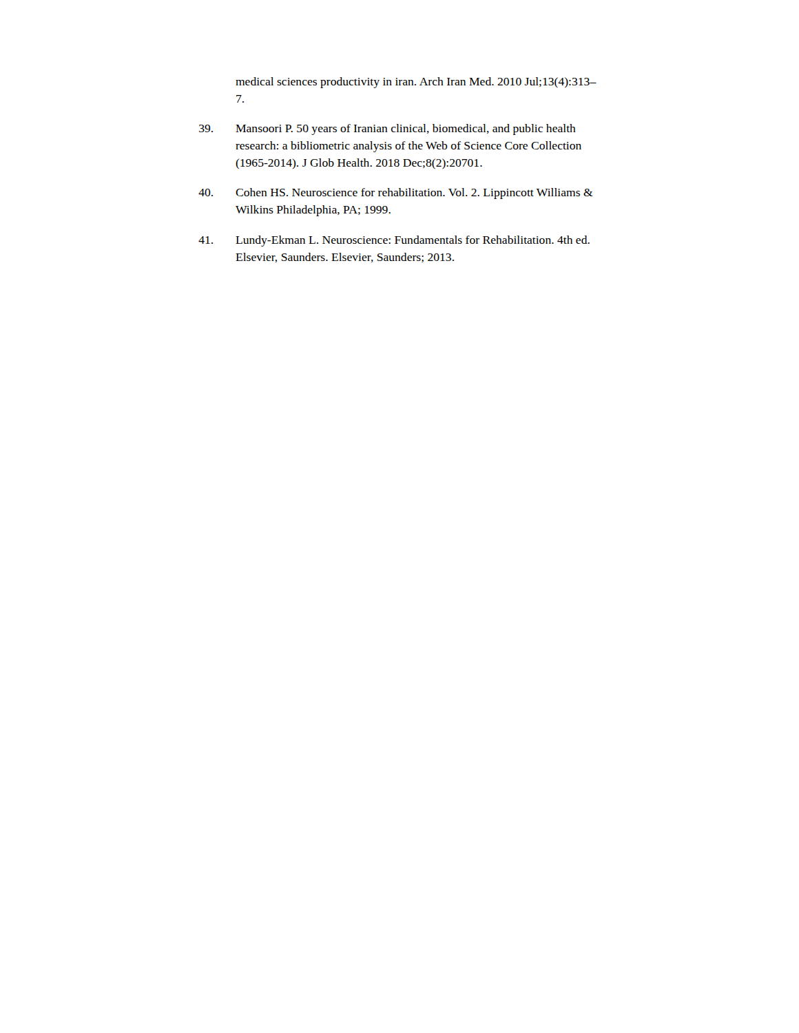medical sciences productivity in iran. Arch Iran Med. 2010 Jul;13(4):313–7.
39. Mansoori P. 50 years of Iranian clinical, biomedical, and public health research: a bibliometric analysis of the Web of Science Core Collection (1965-2014). J Glob Health. 2018 Dec;8(2):20701.
40. Cohen HS. Neuroscience for rehabilitation. Vol. 2. Lippincott Williams & Wilkins Philadelphia, PA; 1999.
41. Lundy-Ekman L. Neuroscience: Fundamentals for Rehabilitation. 4th ed. Elsevier, Saunders. Elsevier, Saunders; 2013.